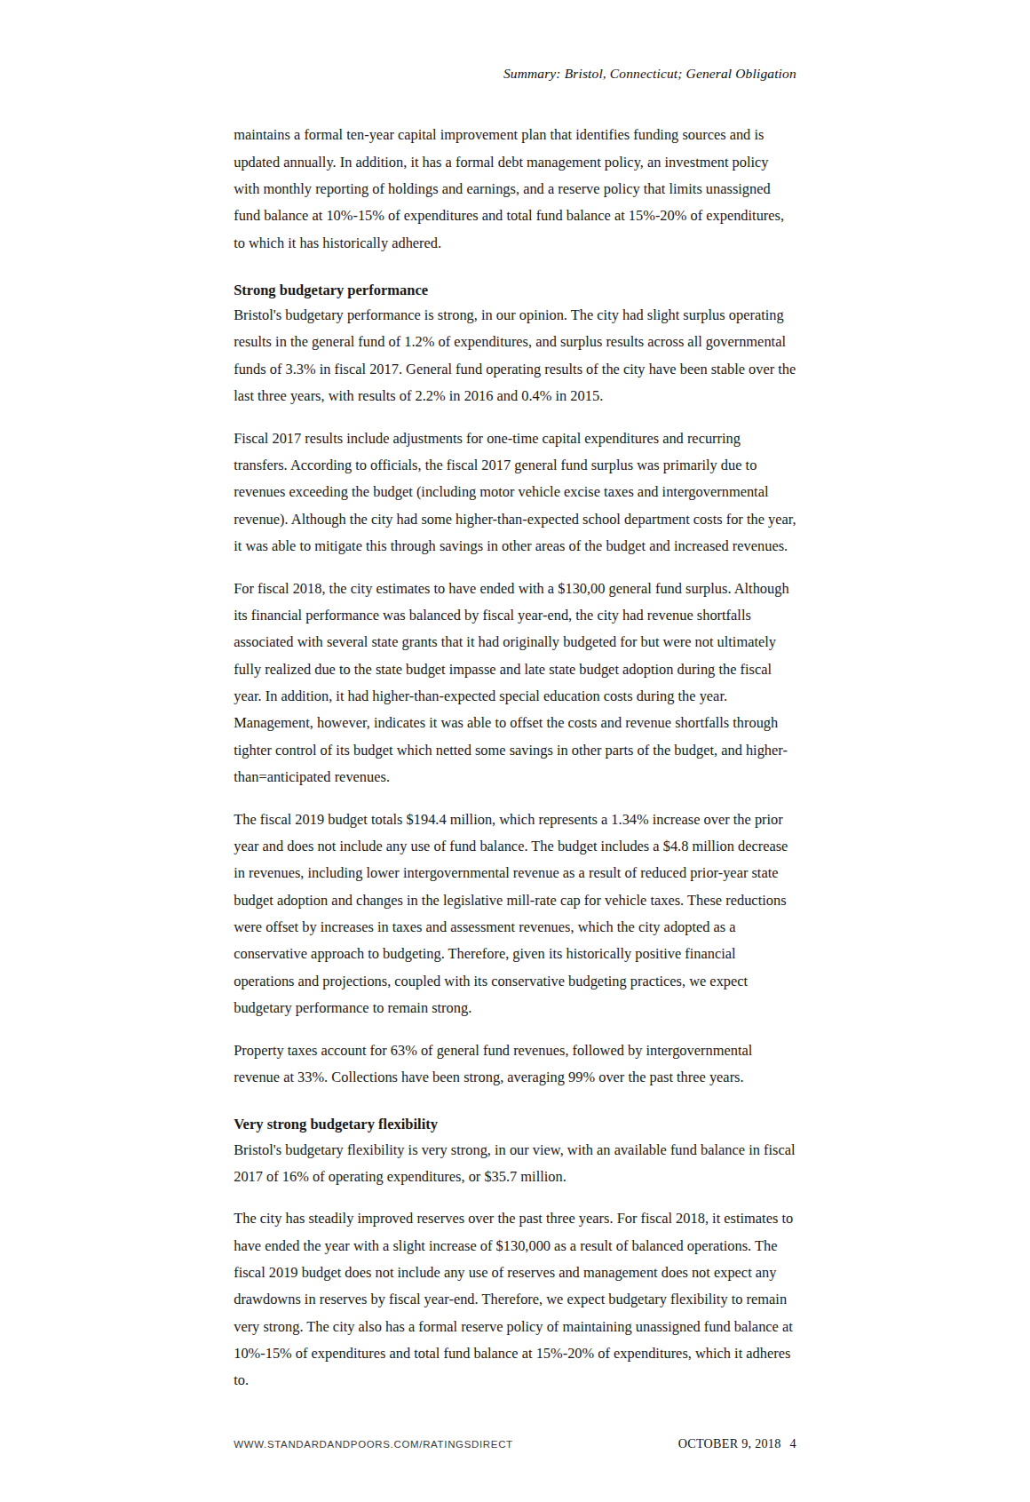Summary: Bristol, Connecticut; General Obligation
maintains a formal ten-year capital improvement plan that identifies funding sources and is updated annually. In addition, it has a formal debt management policy, an investment policy with monthly reporting of holdings and earnings, and a reserve policy that limits unassigned fund balance at 10%-15% of expenditures and total fund balance at 15%-20% of expenditures, to which it has historically adhered.
Strong budgetary performance
Bristol's budgetary performance is strong, in our opinion. The city had slight surplus operating results in the general fund of 1.2% of expenditures, and surplus results across all governmental funds of 3.3% in fiscal 2017. General fund operating results of the city have been stable over the last three years, with results of 2.2% in 2016 and 0.4% in 2015.
Fiscal 2017 results include adjustments for one-time capital expenditures and recurring transfers. According to officials, the fiscal 2017 general fund surplus was primarily due to revenues exceeding the budget (including motor vehicle excise taxes and intergovernmental revenue). Although the city had some higher-than-expected school department costs for the year, it was able to mitigate this through savings in other areas of the budget and increased revenues.
For fiscal 2018, the city estimates to have ended with a $130,00 general fund surplus. Although its financial performance was balanced by fiscal year-end, the city had revenue shortfalls associated with several state grants that it had originally budgeted for but were not ultimately fully realized due to the state budget impasse and late state budget adoption during the fiscal year. In addition, it had higher-than-expected special education costs during the year. Management, however, indicates it was able to offset the costs and revenue shortfalls through tighter control of its budget which netted some savings in other parts of the budget, and higher-than=anticipated revenues.
The fiscal 2019 budget totals $194.4 million, which represents a 1.34% increase over the prior year and does not include any use of fund balance. The budget includes a $4.8 million decrease in revenues, including lower intergovernmental revenue as a result of reduced prior-year state budget adoption and changes in the legislative mill-rate cap for vehicle taxes. These reductions were offset by increases in taxes and assessment revenues, which the city adopted as a conservative approach to budgeting. Therefore, given its historically positive financial operations and projections, coupled with its conservative budgeting practices, we expect budgetary performance to remain strong.
Property taxes account for 63% of general fund revenues, followed by intergovernmental revenue at 33%. Collections have been strong, averaging 99% over the past three years.
Very strong budgetary flexibility
Bristol's budgetary flexibility is very strong, in our view, with an available fund balance in fiscal 2017 of 16% of operating expenditures, or $35.7 million.
The city has steadily improved reserves over the past three years. For fiscal 2018, it estimates to have ended the year with a slight increase of $130,000 as a result of balanced operations. The fiscal 2019 budget does not include any use of reserves and management does not expect any drawdowns in reserves by fiscal year-end. Therefore, we expect budgetary flexibility to remain very strong. The city also has a formal reserve policy of maintaining unassigned fund balance at 10%-15% of expenditures and total fund balance at 15%-20% of expenditures, which it adheres to.
www.standardandpoors.com/ratingsdirect OCTOBER 9, 20184